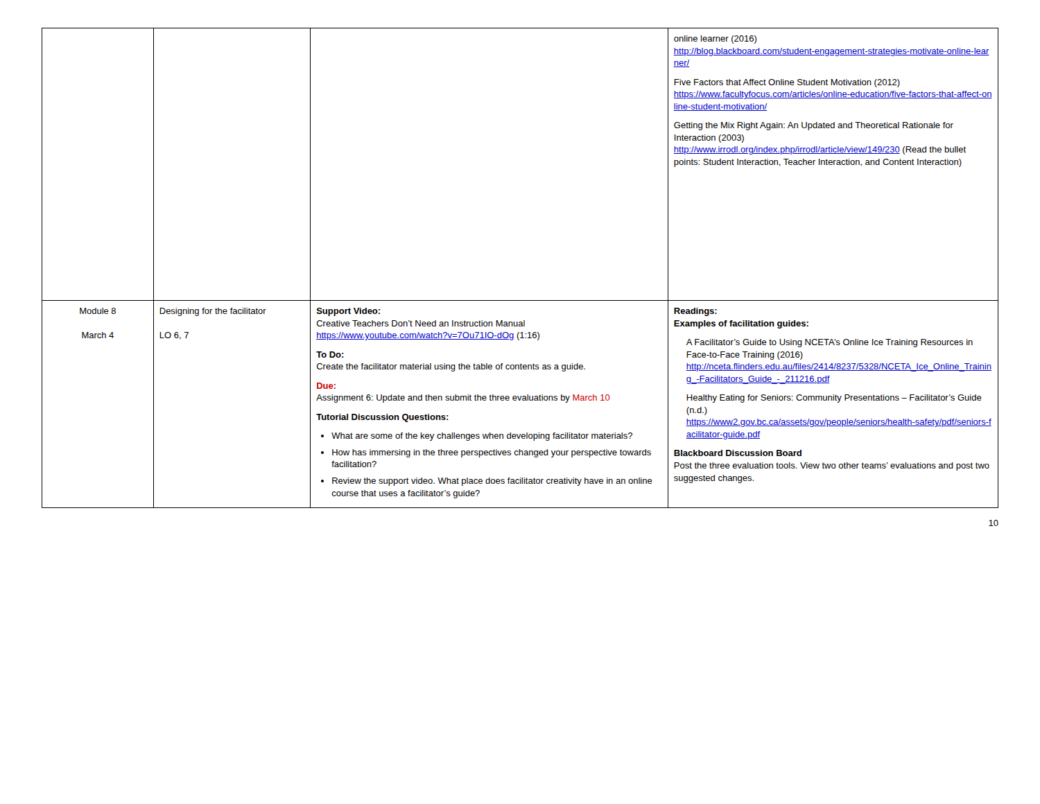| | | | online learner (2016) http://blog.blackboard.com/student-engagement-strategies-motivate-online-learner/ Five Factors that Affect Online Student Motivation (2012) https://www.facultyfocus.com/articles/online-education/five-factors-that-affect-online-student-motivation/ Getting the Mix Right Again: An Updated and Theoretical Rationale for Interaction (2003) http://www.irrodl.org/index.php/irrodl/article/view/149/230 (Read the bullet points: Student Interaction, Teacher Interaction, and Content Interaction) |
| Module 8 March 4 | Designing for the facilitator LO 6, 7 | Support Video: Creative Teachers Don’t Need an Instruction Manual https://www.youtube.com/watch?v=7Ou71IO-dOg (1:16) To Do: Create the facilitator material using the table of contents as a guide. Due: Assignment 6: Update and then submit the three evaluations by March 10 Tutorial Discussion Questions: What are some of the key challenges when developing facilitator materials? How has immersing in the three perspectives changed your perspective towards facilitation? Review the support video. What place does facilitator creativity have in an online course that uses a facilitator’s guide? | Readings: Examples of facilitation guides: A Facilitator’s Guide to Using NCETA’s Online Ice Training Resources in Face-to-Face Training (2016) http://nceta.flinders.edu.au/files/2414/8237/5328/NCETA_Ice_Online_Training_-Facilitators_Guide_-_211216.pdf Healthy Eating for Seniors: Community Presentations – Facilitator’s Guide (n.d.) https://www2.gov.bc.ca/assets/gov/people/seniors/health-safety/pdf/seniors-facilitator-guide.pdf Blackboard Discussion Board Post the three evaluation tools. View two other teams’ evaluations and post two suggested changes. |
10